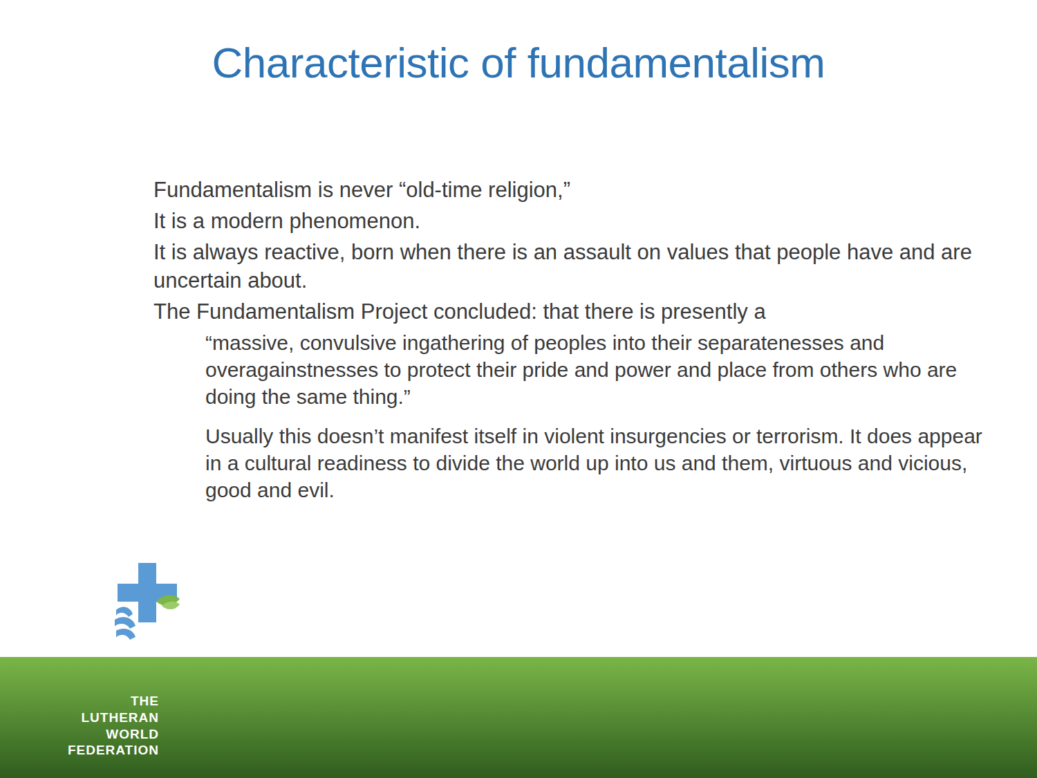Characteristic of fundamentalism
Fundamentalism is never “old-time religion,”
It is a modern phenomenon.
It is always reactive, born when there is an assault on values that people have and are uncertain about.
The Fundamentalism Project concluded: that there is presently a
“massive, convulsive ingathering of peoples into their separatenesses and overagainstnesses to protect their pride and power and place from others who are doing the same thing.”
Usually this doesn’t manifest itself in violent insurgencies or terrorism. It does appear in a cultural readiness to divide the world up into us and them, virtuous and vicious, good and evil.
THE
LUTHERAN
WORLD
FEDERATION